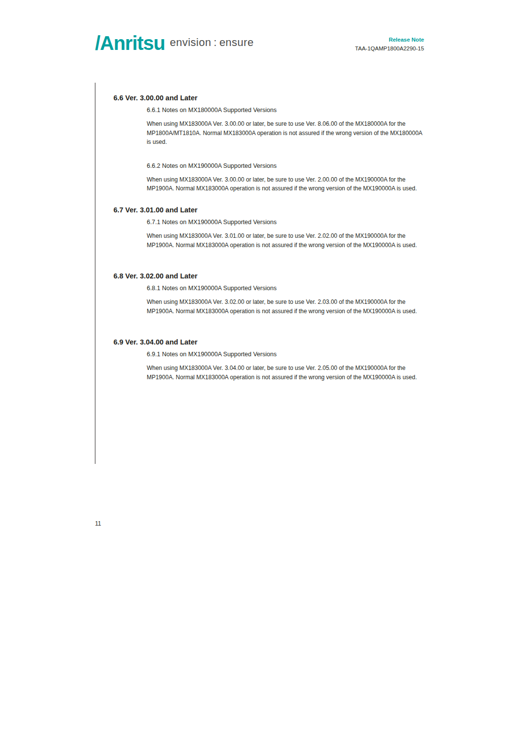/Anritsu
envision : ensure
Release Note
TAA-1QAMP1800A2290-15
6.6 Ver. 3.00.00 and Later
6.6.1 Notes on MX180000A Supported Versions
When using MX183000A Ver. 3.00.00 or later, be sure to use Ver. 8.06.00 of the MX180000A for the MP1800A/MT1810A. Normal MX183000A operation is not assured if the wrong version of the MX180000A is used.
6.6.2 Notes on MX190000A Supported Versions
When using MX183000A Ver. 3.00.00 or later, be sure to use Ver. 2.00.00 of the MX190000A for the MP1900A. Normal MX183000A operation is not assured if the wrong version of the MX190000A is used.
6.7 Ver. 3.01.00 and Later
6.7.1 Notes on MX190000A Supported Versions
When using MX183000A Ver. 3.01.00 or later, be sure to use Ver. 2.02.00 of the MX190000A for the MP1900A. Normal MX183000A operation is not assured if the wrong version of the MX190000A is used.
6.8 Ver. 3.02.00 and Later
6.8.1 Notes on MX190000A Supported Versions
When using MX183000A Ver. 3.02.00 or later, be sure to use Ver. 2.03.00 of the MX190000A for the MP1900A. Normal MX183000A operation is not assured if the wrong version of the MX190000A is used.
6.9 Ver. 3.04.00 and Later
6.9.1 Notes on MX190000A Supported Versions
When using MX183000A Ver. 3.04.00 or later, be sure to use Ver. 2.05.00 of the MX190000A for the MP1900A. Normal MX183000A operation is not assured if the wrong version of the MX190000A is used.
11